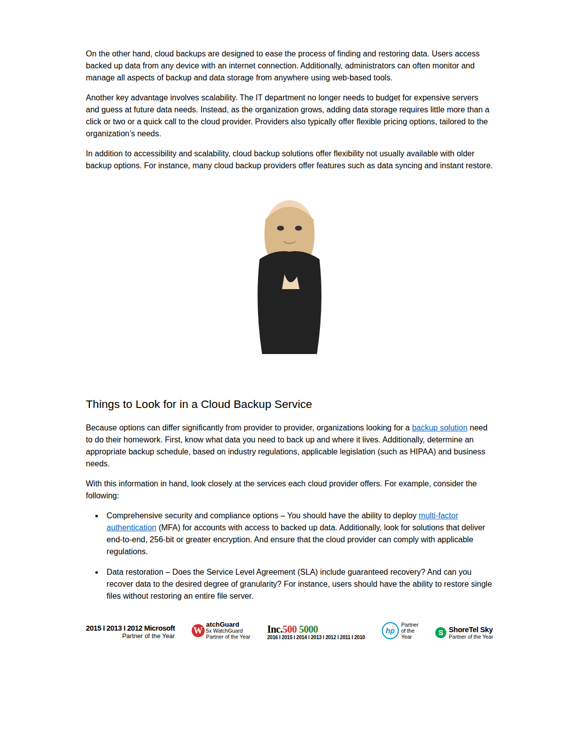On the other hand, cloud backups are designed to ease the process of finding and restoring data. Users access backed up data from any device with an internet connection. Additionally, administrators can often monitor and manage all aspects of backup and data storage from anywhere using web-based tools.
Another key advantage involves scalability. The IT department no longer needs to budget for expensive servers and guess at future data needs. Instead, as the organization grows, adding data storage requires little more than a click or two or a quick call to the cloud provider. Providers also typically offer flexible pricing options, tailored to the organization’s needs.
In addition to accessibility and scalability, cloud backup solutions offer flexibility not usually available with older backup options. For instance, many cloud backup providers offer features such as data syncing and instant restore.
Things to Look for in a Cloud Backup Service
Because options can differ significantly from provider to provider, organizations looking for a backup solution need to do their homework. First, know what data you need to back up and where it lives. Additionally, determine an appropriate backup schedule, based on industry regulations, applicable legislation (such as HIPAA) and business needs.
With this information in hand, look closely at the services each cloud provider offers. For example, consider the following:
Comprehensive security and compliance options – You should have the ability to deploy multi-factor authentication (MFA) for accounts with access to backed up data. Additionally, look for solutions that deliver end-to-end, 256-bit or greater encryption. And ensure that the cloud provider can comply with applicable regulations.
Data restoration – Does the Service Level Agreement (SLA) include guaranteed recovery? And can you recover data to the desired degree of granularity? For instance, users should have the ability to restore single files without restoring an entire file server.
2015 I 2013 I 2012 Microsoft Partner of the Year
W
atchGuard 5x WatchGuard
Partner of the Year
Inc.500 5000
2016 I 2015 I 2014 I 2013 I 2012 I 2011 I 2010
hp
Partner
of the
Year
S
ShoreTel Sky Partner of the Year